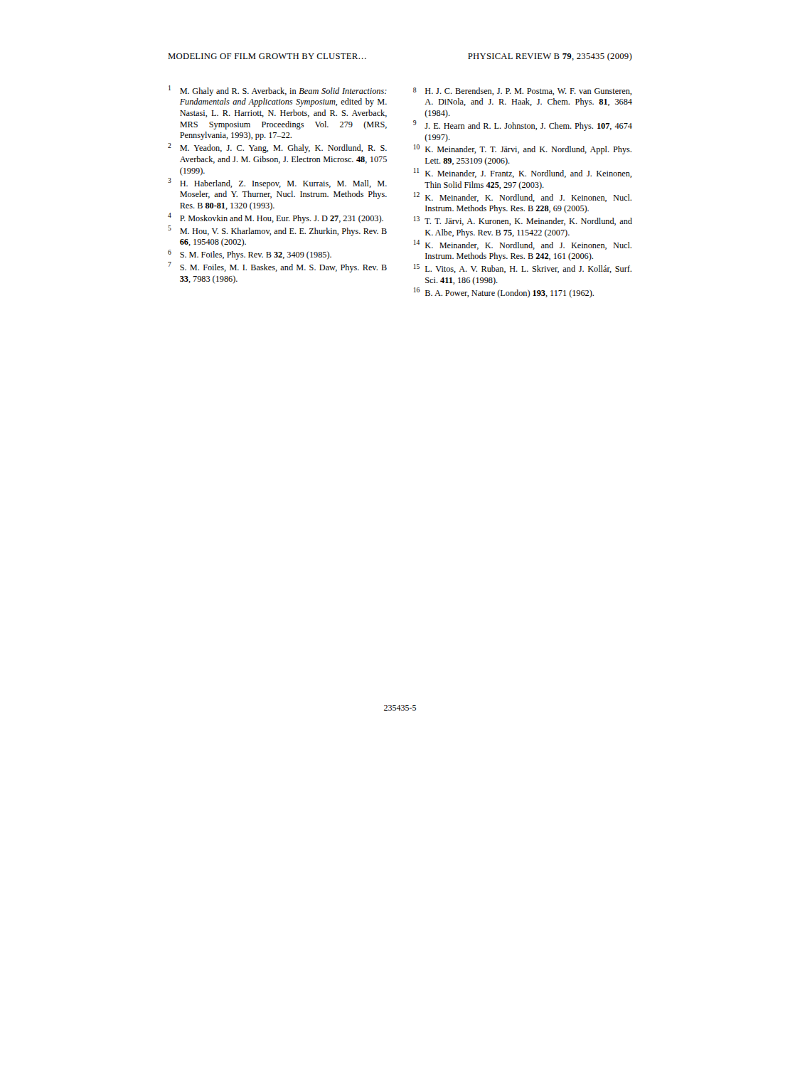Modeling of film growth by cluster… PHYSICAL REVIEW B 79, 235435 (2009)
M. Ghaly and R. S. Averback, in Beam Solid Interactions: Fundamentals and Applications Symposium, edited by M. Nastasi, L. R. Harriott, N. Herbots, and R. S. Averback, MRS Symposium Proceedings Vol. 279 (MRS, Pennsylvania, 1993), pp. 17–22.
M. Yeadon, J. C. Yang, M. Ghaly, K. Nordlund, R. S. Averback, and J. M. Gibson, J. Electron Microsc. 48, 1075 (1999).
H. Haberland, Z. Insepov, M. Kurrais, M. Mall, M. Moseler, and Y. Thurner, Nucl. Instrum. Methods Phys. Res. B 80-81, 1320 (1993).
P. Moskovkin and M. Hou, Eur. Phys. J. D 27, 231 (2003).
M. Hou, V. S. Kharlamov, and E. E. Zhurkin, Phys. Rev. B 66, 195408 (2002).
S. M. Foiles, Phys. Rev. B 32, 3409 (1985).
S. M. Foiles, M. I. Baskes, and M. S. Daw, Phys. Rev. B 33, 7983 (1986).
H. J. C. Berendsen, J. P. M. Postma, W. F. van Gunsteren, A. DiNola, and J. R. Haak, J. Chem. Phys. 81, 3684 (1984).
J. E. Hearn and R. L. Johnston, J. Chem. Phys. 107, 4674 (1997).
K. Meinander, T. T. Järvi, and K. Nordlund, Appl. Phys. Lett. 89, 253109 (2006).
K. Meinander, J. Frantz, K. Nordlund, and J. Keinonen, Thin Solid Films 425, 297 (2003).
K. Meinander, K. Nordlund, and J. Keinonen, Nucl. Instrum. Methods Phys. Res. B 228, 69 (2005).
T. T. Järvi, A. Kuronen, K. Meinander, K. Nordlund, and K. Albe, Phys. Rev. B 75, 115422 (2007).
K. Meinander, K. Nordlund, and J. Keinonen, Nucl. Instrum. Methods Phys. Res. B 242, 161 (2006).
L. Vitos, A. V. Ruban, H. L. Skriver, and J. Kollár, Surf. Sci. 411, 186 (1998).
B. A. Power, Nature (London) 193, 1171 (1962).
235435-5